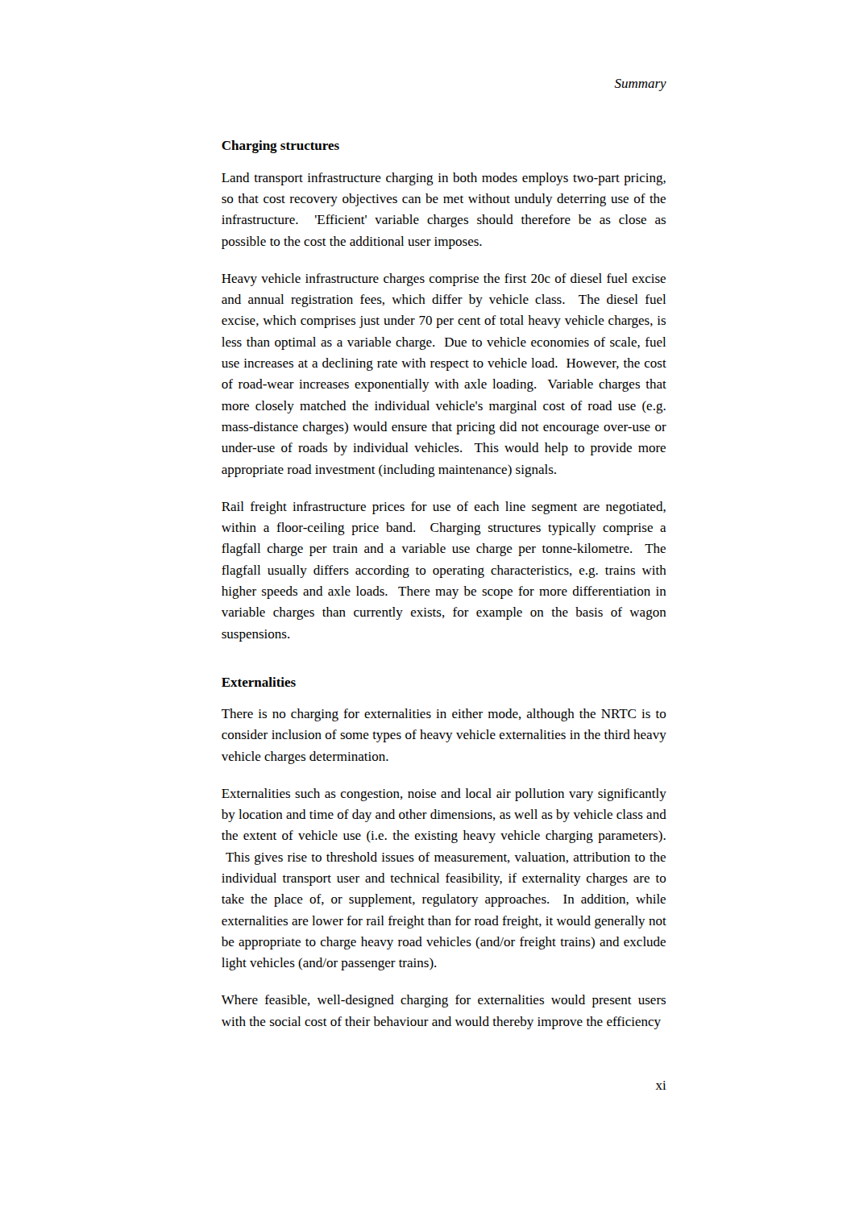Summary
Charging structures
Land transport infrastructure charging in both modes employs two-part pricing, so that cost recovery objectives can be met without unduly deterring use of the infrastructure. 'Efficient' variable charges should therefore be as close as possible to the cost the additional user imposes.
Heavy vehicle infrastructure charges comprise the first 20c of diesel fuel excise and annual registration fees, which differ by vehicle class. The diesel fuel excise, which comprises just under 70 per cent of total heavy vehicle charges, is less than optimal as a variable charge. Due to vehicle economies of scale, fuel use increases at a declining rate with respect to vehicle load. However, the cost of road-wear increases exponentially with axle loading. Variable charges that more closely matched the individual vehicle's marginal cost of road use (e.g. mass-distance charges) would ensure that pricing did not encourage over-use or under-use of roads by individual vehicles. This would help to provide more appropriate road investment (including maintenance) signals.
Rail freight infrastructure prices for use of each line segment are negotiated, within a floor-ceiling price band. Charging structures typically comprise a flagfall charge per train and a variable use charge per tonne-kilometre. The flagfall usually differs according to operating characteristics, e.g. trains with higher speeds and axle loads. There may be scope for more differentiation in variable charges than currently exists, for example on the basis of wagon suspensions.
Externalities
There is no charging for externalities in either mode, although the NRTC is to consider inclusion of some types of heavy vehicle externalities in the third heavy vehicle charges determination.
Externalities such as congestion, noise and local air pollution vary significantly by location and time of day and other dimensions, as well as by vehicle class and the extent of vehicle use (i.e. the existing heavy vehicle charging parameters). This gives rise to threshold issues of measurement, valuation, attribution to the individual transport user and technical feasibility, if externality charges are to take the place of, or supplement, regulatory approaches. In addition, while externalities are lower for rail freight than for road freight, it would generally not be appropriate to charge heavy road vehicles (and/or freight trains) and exclude light vehicles (and/or passenger trains).
Where feasible, well-designed charging for externalities would present users with the social cost of their behaviour and would thereby improve the efficiency
xi